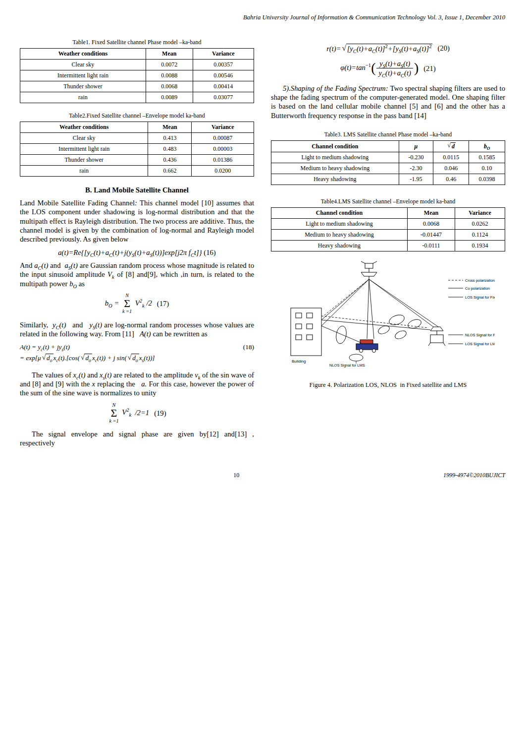Bahria University Journal of Information & Communication Technology Vol. 3, Issue 1, December 2010
Table1. Fixed Satellite channel Phase model –ka-band
| Weather conditions | Mean | Variance |
| --- | --- | --- |
| Clear sky | 0.0072 | 0.00357 |
| Intermittent light rain | 0.0088 | 0.00546 |
| Thunder shower | 0.0068 | 0.00414 |
| rain | 0.0089 | 0.03077 |
Table2.Fixed Satellite channel –Envelope model ka-band
| Weather conditions | Mean | Variance |
| --- | --- | --- |
| Clear sky | 0.413 | 0.00087 |
| Intermittent light rain | 0.483 | 0.00003 |
| Thunder shower | 0.436 | 0.01386 |
| rain | 0.662 | 0.0200 |
B. Land Mobile Satellite Channel
Land Mobile Satellite Fading Channel: This channel model [10] assumes that the LOS component under shadowing is log-normal distribution and that the multipath effect is Rayleigh distribution. The two process are additive. Thus, the channel model is given by the combination of log-normal and Rayleigh model described previously. As given below
a(t)=Re{[yC(t)+aC(t)+j(yS(t)+aS(t))] exp[j 2 π fCt]} (16)
And aC(t) and aS(t) are Gaussian random process whose magnitude is related to the input sinusoid amplitude Vk of [8] and[9], which ,in turn, is related to the multipath power bO as
bO = N Σ k =1 V2k /2
(17)
Similarly, yC(t) and yS(t) are log-normal random processes whose values are related in the following way. From [11] A(t) can be rewritten as
(18)
A(t) = yc(t) + jys(t) = exp[μdo xc(t).[cos(do xc(t)) + j sin(do xs(t))]
The values of xc(t) and xs(t) are related to the amplitude vk of the sin wave of and [8] and [9] with the x replacing the a. For this case, however the power of the sum of the sine wave is normalizes to unity
N Σ k =1 V2k /2=1
(19)
The signal envelope and signal phase are given by[12] and[13] , respectively
r(t)=[yC(t)+aC(t)]2+[yS(t)+aS(t)]2
(20)
φ(t)=tan−1(yS(t)+aS(t) yC(t)+aC(t))
(21)
5).Shaping of the Fading Spectrum: Two spectral shaping filters are used to shape the fading spectrum of the computer-generated model. One shaping filter is based on the land cellular mobile channel [5] and [6] and the other has a Butterworth frequency response in the pass band [14]
Table3. LMS Satellite channel Phase model –ka-band
| Channel condition | μ | d | b O |
| --- | --- | --- | --- |
| Light to medium shadowing | -0.230 | 0.0115 | 0.1585 |
| Medium to heavy shadowing | -2.30 | 0.046 | 0.10 |
| Heavy shadowing | -1.95 | 0.46 | 0.0398 |
Table4.LMS Satellite channel –Envelope model ka-band
| Channel condition | Mean | Variance |
| --- | --- | --- |
| Light to medium shadowing | 0.0068 | 0.0262 |
| Medium to heavy shadowing | -0.01447 | 0.1124 |
| Heavy shadowing | -0.0111 | 0.1934 |
Building Cross polarization Co polarization LOS Signal for Fixed satellite NLOS Signal for Fixed satellite LOS Signal for LMS NLOS Signal for LMS
Figure 4. Polarization LOS, NLOS in Fixed satellite and LMS
10
1999-4974©2010BUJICT